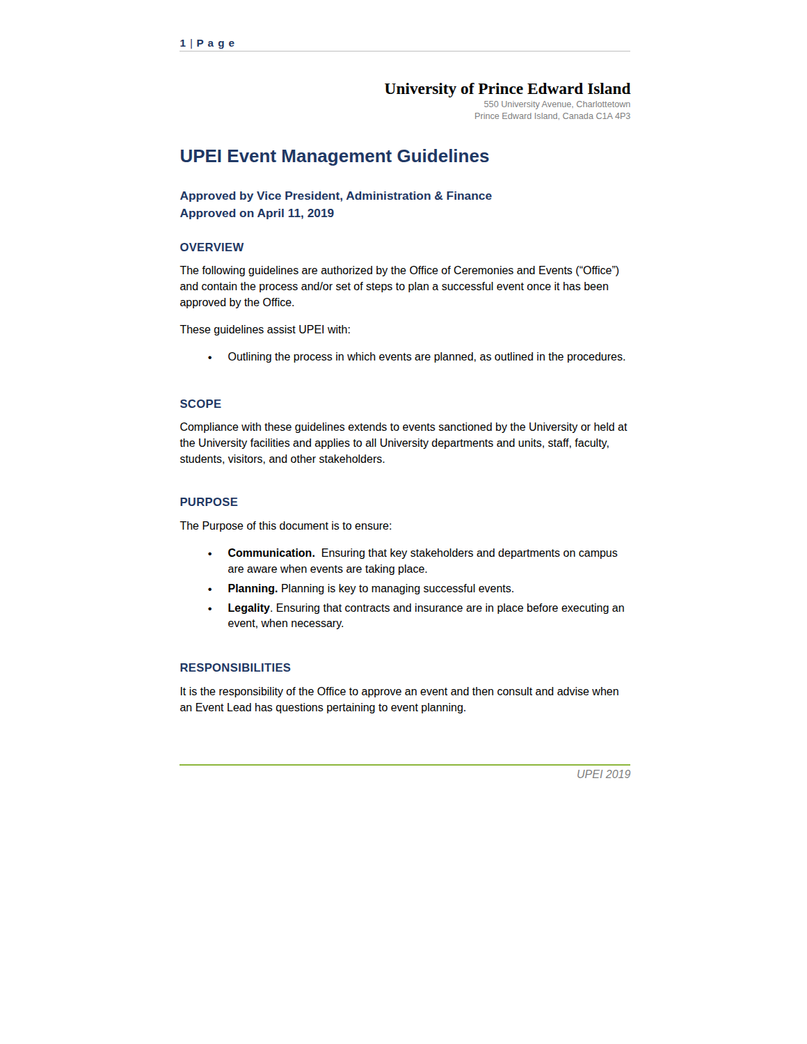1 | P a g e
University of Prince Edward Island
550 University Avenue, Charlottetown
Prince Edward Island, Canada C1A 4P3
UPEI Event Management Guidelines
Approved by Vice President, Administration & Finance
Approved on April 11, 2019
OVERVIEW
The following guidelines are authorized by the Office of Ceremonies and Events (“Office”) and contain the process and/or set of steps to plan a successful event once it has been approved by the Office.
These guidelines assist UPEI with:
Outlining the process in which events are planned, as outlined in the procedures.
SCOPE
Compliance with these guidelines extends to events sanctioned by the University or held at the University facilities and applies to all University departments and units, staff, faculty, students, visitors, and other stakeholders.
PURPOSE
The Purpose of this document is to ensure:
Communication. Ensuring that key stakeholders and departments on campus are aware when events are taking place.
Planning. Planning is key to managing successful events.
Legality. Ensuring that contracts and insurance are in place before executing an event, when necessary.
RESPONSIBILITIES
It is the responsibility of the Office to approve an event and then consult and advise when an Event Lead has questions pertaining to event planning.
UPEI 2019